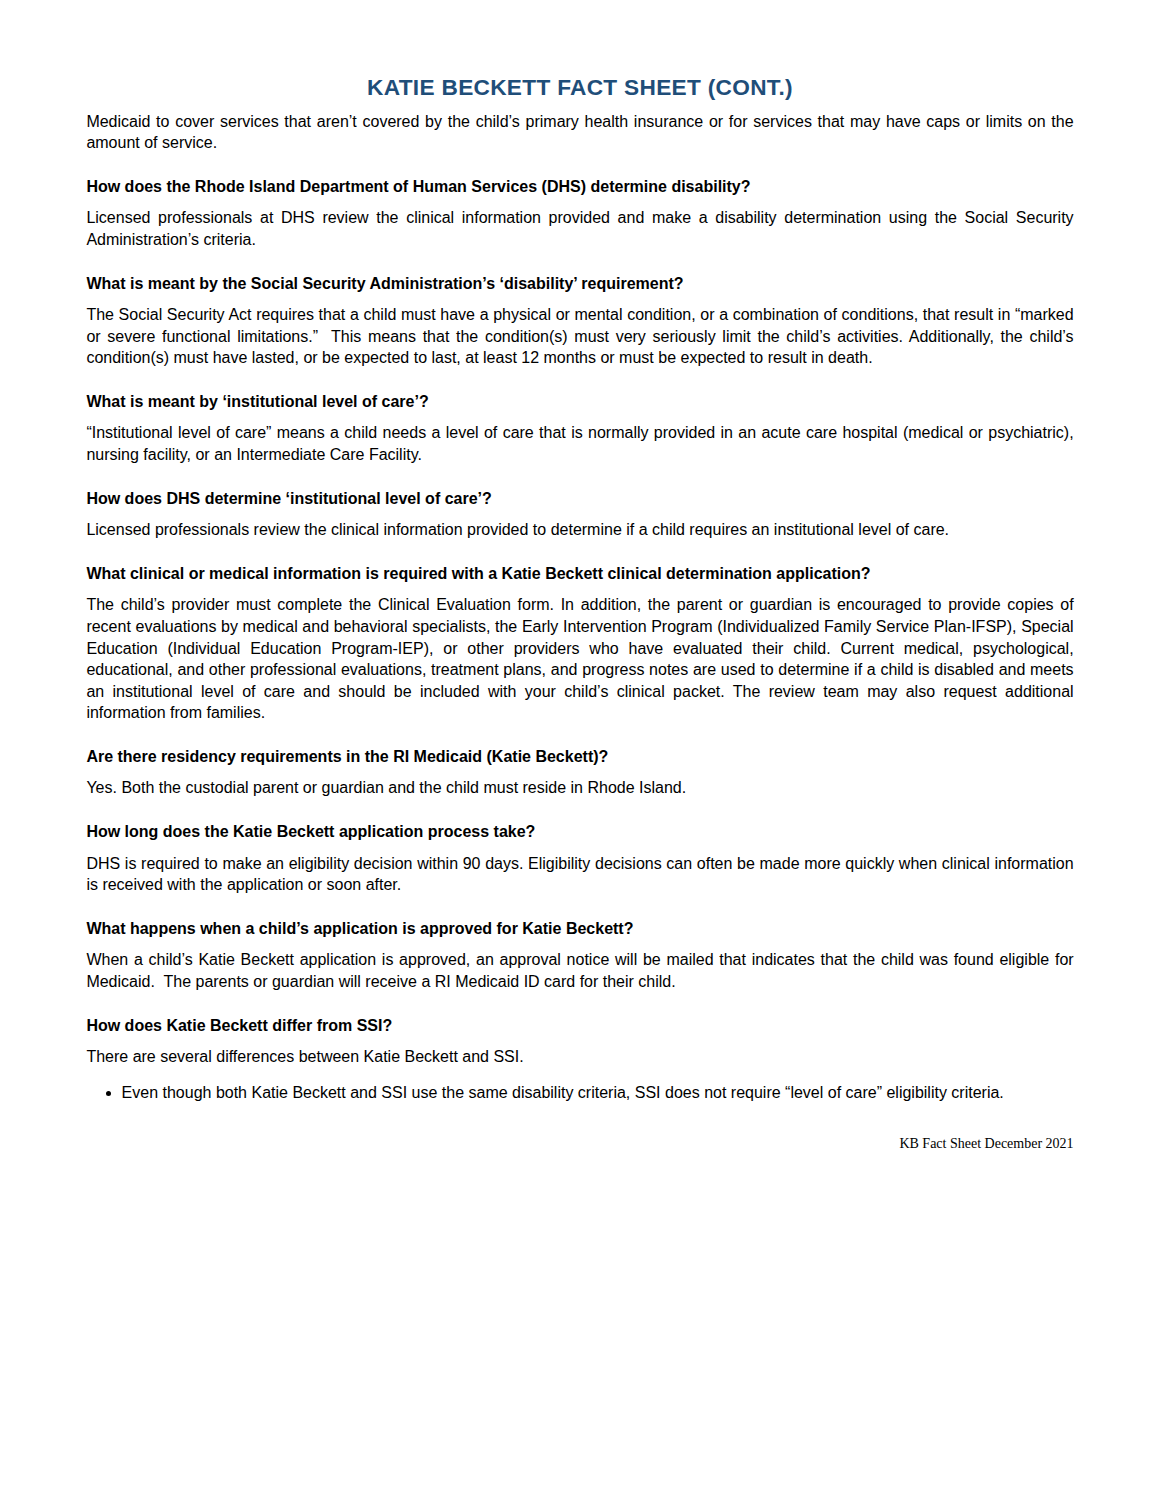KATIE BECKETT FACT SHEET (CONT.)
Medicaid to cover services that aren’t covered by the child’s primary health insurance or for services that may have caps or limits on the amount of service.
How does the Rhode Island Department of Human Services (DHS) determine disability?
Licensed professionals at DHS review the clinical information provided and make a disability determination using the Social Security Administration’s criteria.
What is meant by the Social Security Administration’s ‘disability’ requirement?
The Social Security Act requires that a child must have a physical or mental condition, or a combination of conditions, that result in “marked or severe functional limitations.” This means that the condition(s) must very seriously limit the child’s activities. Additionally, the child’s condition(s) must have lasted, or be expected to last, at least 12 months or must be expected to result in death.
What is meant by ‘institutional level of care’?
“Institutional level of care” means a child needs a level of care that is normally provided in an acute care hospital (medical or psychiatric), nursing facility, or an Intermediate Care Facility.
How does DHS determine ‘institutional level of care’?
Licensed professionals review the clinical information provided to determine if a child requires an institutional level of care.
What clinical or medical information is required with a Katie Beckett clinical determination application?
The child’s provider must complete the Clinical Evaluation form. In addition, the parent or guardian is encouraged to provide copies of recent evaluations by medical and behavioral specialists, the Early Intervention Program (Individualized Family Service Plan-IFSP), Special Education (Individual Education Program-IEP), or other providers who have evaluated their child. Current medical, psychological, educational, and other professional evaluations, treatment plans, and progress notes are used to determine if a child is disabled and meets an institutional level of care and should be included with your child’s clinical packet. The review team may also request additional information from families.
Are there residency requirements in the RI Medicaid (Katie Beckett)?
Yes. Both the custodial parent or guardian and the child must reside in Rhode Island.
How long does the Katie Beckett application process take?
DHS is required to make an eligibility decision within 90 days. Eligibility decisions can often be made more quickly when clinical information is received with the application or soon after.
What happens when a child’s application is approved for Katie Beckett?
When a child’s Katie Beckett application is approved, an approval notice will be mailed that indicates that the child was found eligible for Medicaid. The parents or guardian will receive a RI Medicaid ID card for their child.
How does Katie Beckett differ from SSI?
There are several differences between Katie Beckett and SSI.
Even though both Katie Beckett and SSI use the same disability criteria, SSI does not require “level of care” eligibility criteria.
KB Fact Sheet December 2021